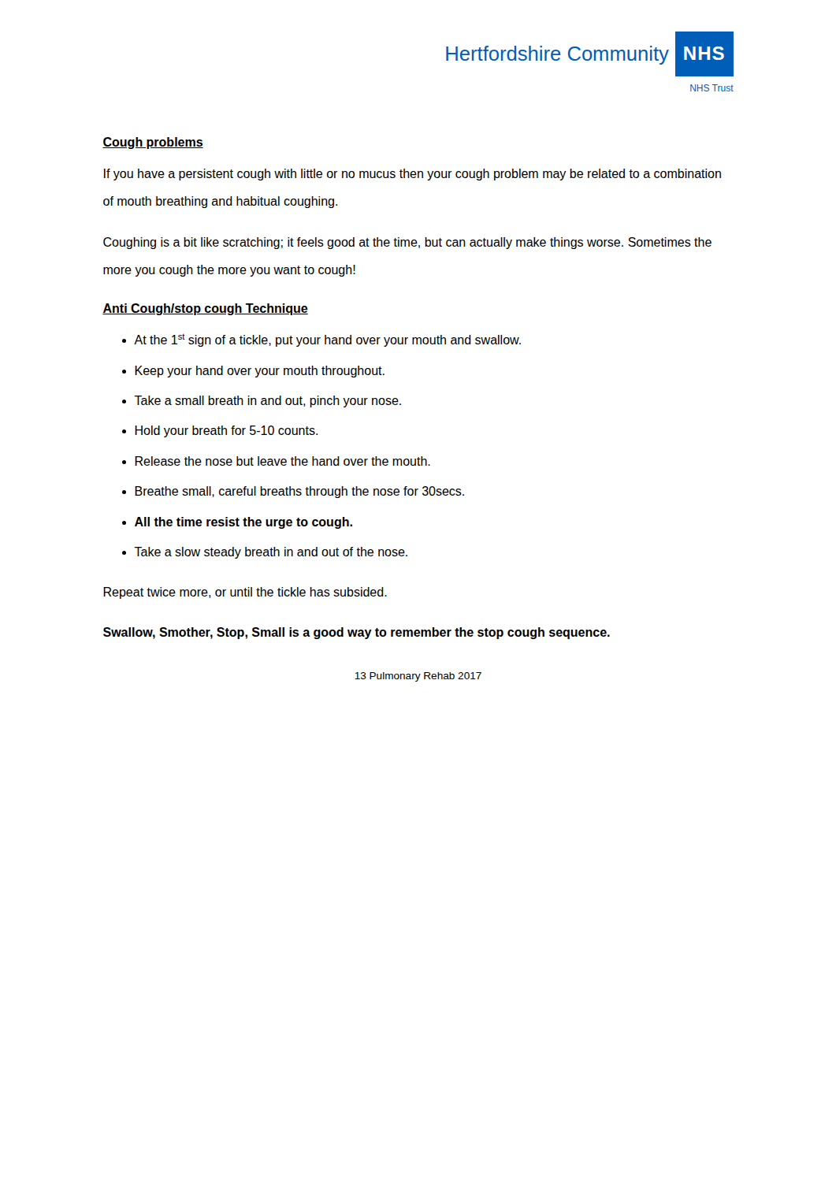Hertfordshire Community NHS NHS Trust
Cough problems
If you have a persistent cough with little or no mucus then your cough problem may be related to a combination of mouth breathing and habitual coughing.
Coughing is a bit like scratching; it feels good at the time, but can actually make things worse. Sometimes the more you cough the more you want to cough!
Anti Cough/stop cough Technique
At the 1st sign of a tickle, put your hand over your mouth and swallow.
Keep your hand over your mouth throughout.
Take a small breath in and out, pinch your nose.
Hold your breath for 5-10 counts.
Release the nose but leave the hand over the mouth.
Breathe small, careful breaths through the nose for 30secs.
All the time resist the urge to cough.
Take a slow steady breath in and out of the nose.
Repeat twice more, or until the tickle has subsided.
Swallow, Smother, Stop, Small is a good way to remember the stop cough sequence.
13 Pulmonary Rehab 2017